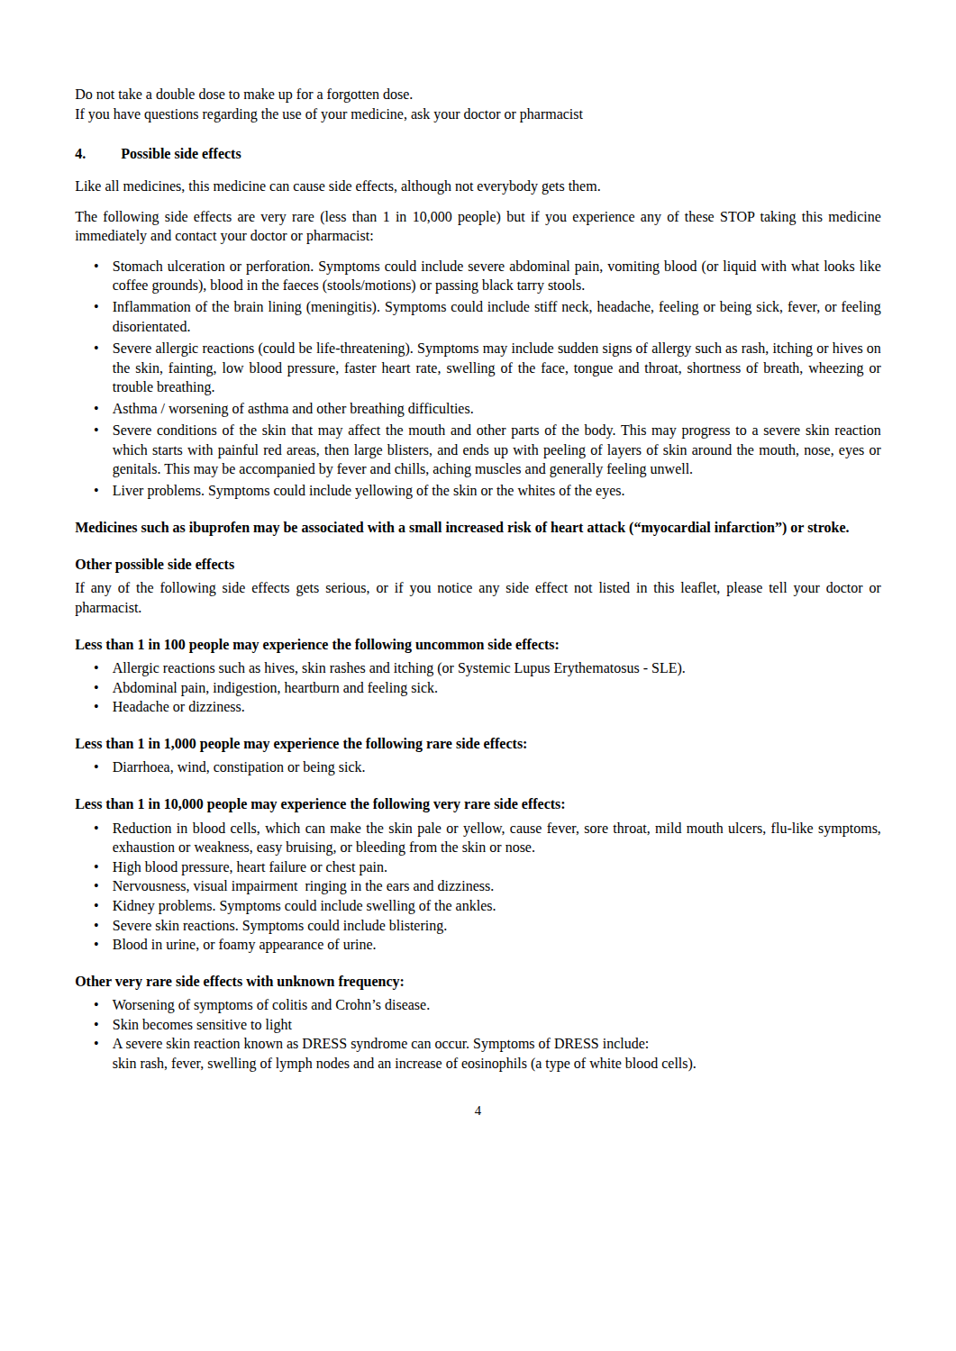Do not take a double dose to make up for a forgotten dose.
If you have questions regarding the use of your medicine, ask your doctor or pharmacist
4. Possible side effects
Like all medicines, this medicine can cause side effects, although not everybody gets them.
The following side effects are very rare (less than 1 in 10,000 people) but if you experience any of these STOP taking this medicine immediately and contact your doctor or pharmacist:
Stomach ulceration or perforation. Symptoms could include severe abdominal pain, vomiting blood (or liquid with what looks like coffee grounds), blood in the faeces (stools/motions) or passing black tarry stools.
Inflammation of the brain lining (meningitis). Symptoms could include stiff neck, headache, feeling or being sick, fever, or feeling disorientated.
Severe allergic reactions (could be life-threatening). Symptoms may include sudden signs of allergy such as rash, itching or hives on the skin, fainting, low blood pressure, faster heart rate, swelling of the face, tongue and throat, shortness of breath, wheezing or trouble breathing.
Asthma / worsening of asthma and other breathing difficulties.
Severe conditions of the skin that may affect the mouth and other parts of the body. This may progress to a severe skin reaction which starts with painful red areas, then large blisters, and ends up with peeling of layers of skin around the mouth, nose, eyes or genitals. This may be accompanied by fever and chills, aching muscles and generally feeling unwell.
Liver problems. Symptoms could include yellowing of the skin or the whites of the eyes.
Medicines such as ibuprofen may be associated with a small increased risk of heart attack (“myocardial infarction”) or stroke.
Other possible side effects
If any of the following side effects gets serious, or if you notice any side effect not listed in this leaflet, please tell your doctor or pharmacist.
Less than 1 in 100 people may experience the following uncommon side effects:
Allergic reactions such as hives, skin rashes and itching (or Systemic Lupus Erythematosus - SLE).
Abdominal pain, indigestion, heartburn and feeling sick.
Headache or dizziness.
Less than 1 in 1,000 people may experience the following rare side effects:
Diarrhoea, wind, constipation or being sick.
Less than 1 in 10,000 people may experience the following very rare side effects:
Reduction in blood cells, which can make the skin pale or yellow, cause fever, sore throat, mild mouth ulcers, flu-like symptoms, exhaustion or weakness, easy bruising, or bleeding from the skin or nose.
High blood pressure, heart failure or chest pain.
Nervousness, visual impairment ringing in the ears and dizziness.
Kidney problems. Symptoms could include swelling of the ankles.
Severe skin reactions. Symptoms could include blistering.
Blood in urine, or foamy appearance of urine.
Other very rare side effects with unknown frequency:
Worsening of symptoms of colitis and Crohn’s disease.
Skin becomes sensitive to light
A severe skin reaction known as DRESS syndrome can occur. Symptoms of DRESS include:
skin rash, fever, swelling of lymph nodes and an increase of eosinophils (a type of white blood cells).
4